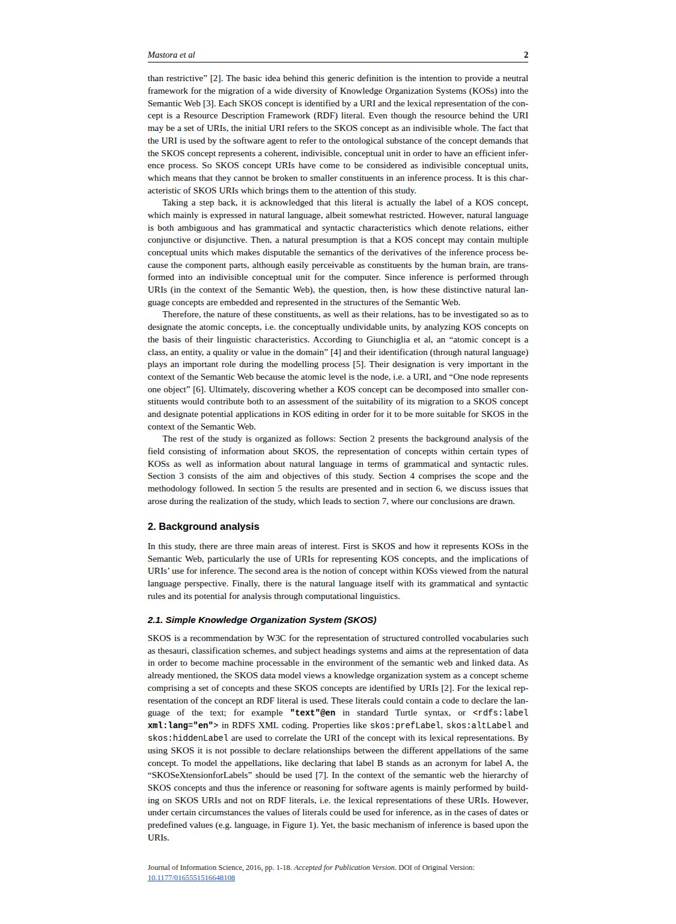Mastora et al 2
than restrictive” [2]. The basic idea behind this generic definition is the intention to provide a neutral framework for the migration of a wide diversity of Knowledge Organization Systems (KOSs) into the Semantic Web [3]. Each SKOS concept is identified by a URI and the lexical representation of the concept is a Resource Description Framework (RDF) literal. Even though the resource behind the URI may be a set of URIs, the initial URI refers to the SKOS concept as an indivisible whole. The fact that the URI is used by the software agent to refer to the ontological substance of the concept demands that the SKOS concept represents a coherent, indivisible, conceptual unit in order to have an efficient inference process. So SKOS concept URIs have come to be considered as indivisible conceptual units, which means that they cannot be broken to smaller constituents in an inference process. It is this characteristic of SKOS URIs which brings them to the attention of this study.
Taking a step back, it is acknowledged that this literal is actually the label of a KOS concept, which mainly is expressed in natural language, albeit somewhat restricted. However, natural language is both ambiguous and has grammatical and syntactic characteristics which denote relations, either conjunctive or disjunctive. Then, a natural presumption is that a KOS concept may contain multiple conceptual units which makes disputable the semantics of the derivatives of the inference process because the component parts, although easily perceivable as constituents by the human brain, are transformed into an indivisible conceptual unit for the computer. Since inference is performed through URIs (in the context of the Semantic Web), the question, then, is how these distinctive natural language concepts are embedded and represented in the structures of the Semantic Web.
Therefore, the nature of these constituents, as well as their relations, has to be investigated so as to designate the atomic concepts, i.e. the conceptually undividable units, by analyzing KOS concepts on the basis of their linguistic characteristics. According to Giunchiglia et al, an “atomic concept is a class, an entity, a quality or value in the domain” [4] and their identification (through natural language) plays an important role during the modelling process [5]. Their designation is very important in the context of the Semantic Web because the atomic level is the node, i.e. a URI, and “One node represents one object” [6]. Ultimately, discovering whether a KOS concept can be decomposed into smaller constituents would contribute both to an assessment of the suitability of its migration to a SKOS concept and designate potential applications in KOS editing in order for it to be more suitable for SKOS in the context of the Semantic Web.
The rest of the study is organized as follows: Section 2 presents the background analysis of the field consisting of information about SKOS, the representation of concepts within certain types of KOSs as well as information about natural language in terms of grammatical and syntactic rules. Section 3 consists of the aim and objectives of this study. Section 4 comprises the scope and the methodology followed. In section 5 the results are presented and in section 6, we discuss issues that arose during the realization of the study, which leads to section 7, where our conclusions are drawn.
2. Background analysis
In this study, there are three main areas of interest. First is SKOS and how it represents KOSs in the Semantic Web, particularly the use of URIs for representing KOS concepts, and the implications of URIs’ use for inference. The second area is the notion of concept within KOSs viewed from the natural language perspective. Finally, there is the natural language itself with its grammatical and syntactic rules and its potential for analysis through computational linguistics.
2.1. Simple Knowledge Organization System (SKOS)
SKOS is a recommendation by W3C for the representation of structured controlled vocabularies such as thesauri, classification schemes, and subject headings systems and aims at the representation of data in order to become machine processable in the environment of the semantic web and linked data. As already mentioned, the SKOS data model views a knowledge organization system as a concept scheme comprising a set of concepts and these SKOS concepts are identified by URIs [2]. For the lexical representation of the concept an RDF literal is used. These literals could contain a code to declare the language of the text; for example "text"@en in standard Turtle syntax, or <rdfs:label xml:lang="en"> in RDFS XML coding. Properties like skos:prefLabel, skos:altLabel and skos:hiddenLabel are used to correlate the URI of the concept with its lexical representations. By using SKOS it is not possible to declare relationships between the different appellations of the same concept. To model the appellations, like declaring that label B stands as an acronym for label A, the “SKOSeXtensionforLabels” should be used [7]. In the context of the semantic web the hierarchy of SKOS concepts and thus the inference or reasoning for software agents is mainly performed by building on SKOS URIs and not on RDF literals, i.e. the lexical representations of these URIs. However, under certain circumstances the values of literals could be used for inference, as in the cases of dates or predefined values (e.g. language, in Figure 1). Yet, the basic mechanism of inference is based upon the URIs.
Journal of Information Science, 2016, pp. 1-18. Accepted for Publication Version. DOI of Original Version: 10.1177/0165551516648108